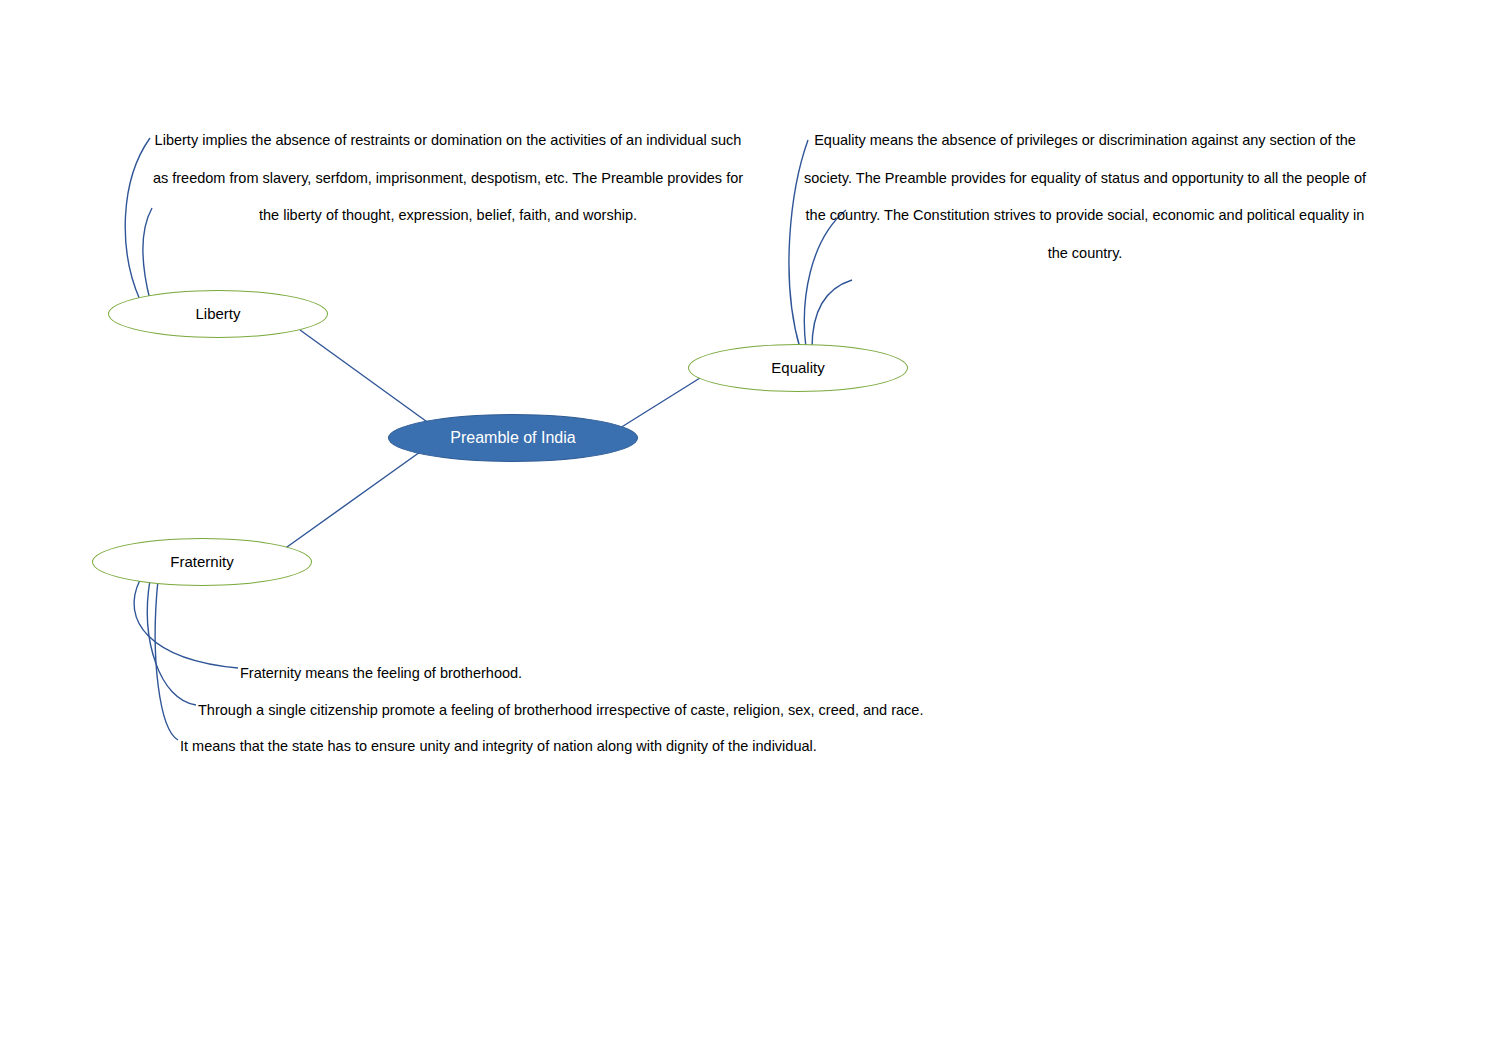Preamble of India
Liberty
Equality
Fraternity
Liberty implies the absence of restraints or domination on the activities of an individual such as freedom from slavery, serfdom, imprisonment, despotism, etc. The Preamble provides for the liberty of thought, expression, belief, faith, and worship.
Equality means the absence of privileges or discrimination against any section of the society. The Preamble provides for equality of status and opportunity to all the people of the country. The Constitution strives to provide social, economic and political equality in the country.
Fraternity means the feeling of brotherhood.
Through a single citizenship promote a feeling of brotherhood irrespective of caste, religion, sex, creed, and race.
It means that the state has to ensure unity and integrity of nation along with dignity of the individual.